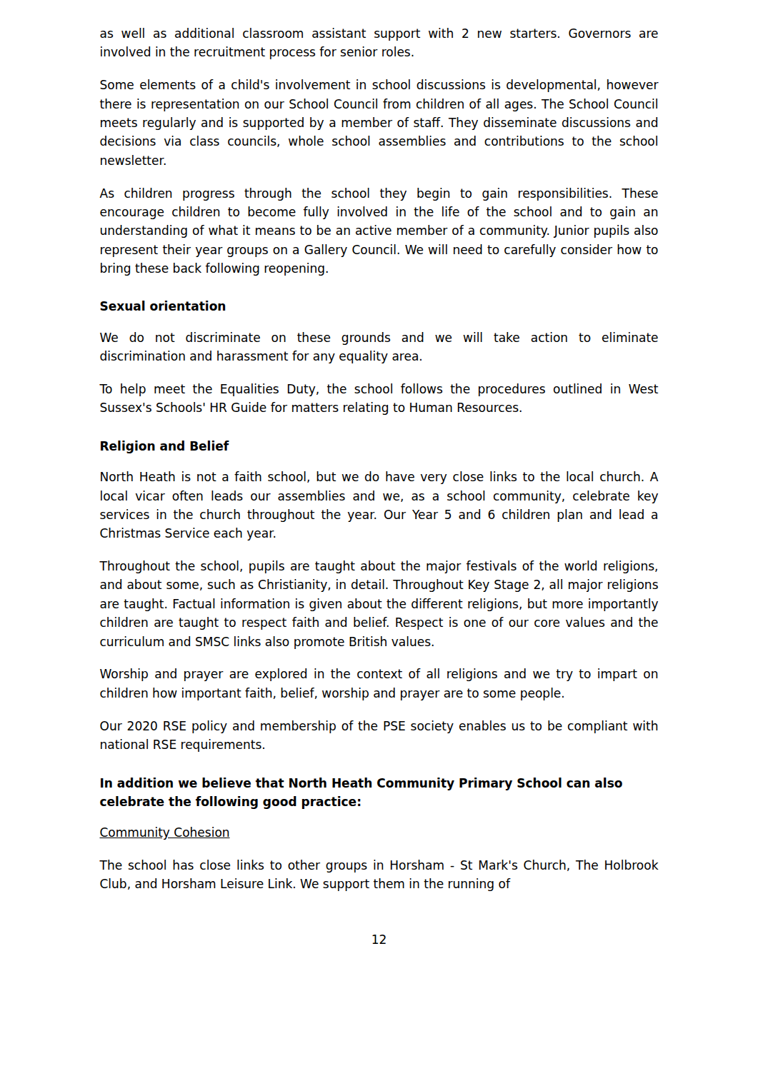as well as additional classroom assistant support with 2 new starters. Governors are involved in the recruitment process for senior roles.
Some elements of a child's involvement in school discussions is developmental, however there is representation on our School Council from children of all ages. The School Council meets regularly and is supported by a member of staff. They disseminate discussions and decisions via class councils, whole school assemblies and contributions to the school newsletter.
As children progress through the school they begin to gain responsibilities. These encourage children to become fully involved in the life of the school and to gain an understanding of what it means to be an active member of a community. Junior pupils also represent their year groups on a Gallery Council. We will need to carefully consider how to bring these back following reopening.
Sexual orientation
We do not discriminate on these grounds and we will take action to eliminate discrimination and harassment for any equality area.
To help meet the Equalities Duty, the school follows the procedures outlined in West Sussex's Schools' HR Guide for matters relating to Human Resources.
Religion and Belief
North Heath is not a faith school, but we do have very close links to the local church. A local vicar often leads our assemblies and we, as a school community, celebrate key services in the church throughout the year. Our Year 5 and 6 children plan and lead a Christmas Service each year.
Throughout the school, pupils are taught about the major festivals of the world religions, and about some, such as Christianity, in detail. Throughout Key Stage 2, all major religions are taught. Factual information is given about the different religions, but more importantly children are taught to respect faith and belief. Respect is one of our core values and the curriculum and SMSC links also promote British values.
Worship and prayer are explored in the context of all religions and we try to impart on children how important faith, belief, worship and prayer are to some people.
Our 2020 RSE policy and membership of the PSE society enables us to be compliant with national RSE requirements.
In addition we believe that North Heath Community Primary School can also celebrate the following good practice:
Community Cohesion
The school has close links to other groups in Horsham - St Mark's Church, The Holbrook Club, and Horsham Leisure Link. We support them in the running of
12